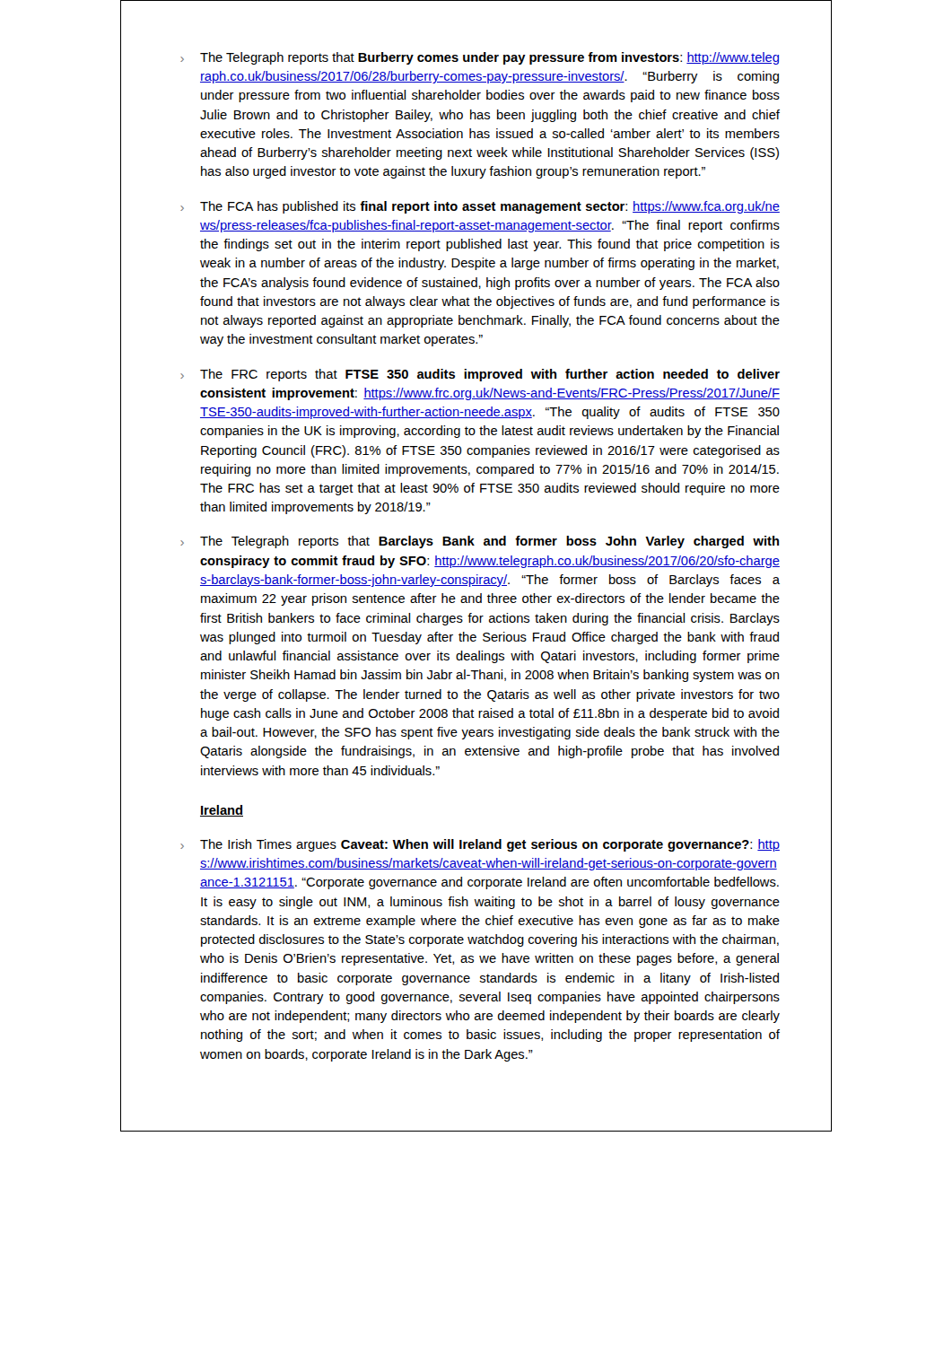The Telegraph reports that Burberry comes under pay pressure from investors: http://www.telegraph.co.uk/business/2017/06/28/burberry-comes-pay-pressure-investors/. “Burberry is coming under pressure from two influential shareholder bodies over the awards paid to new finance boss Julie Brown and to Christopher Bailey, who has been juggling both the chief creative and chief executive roles. The Investment Association has issued a so-called ‘amber alert’ to its members ahead of Burberry’s shareholder meeting next week while Institutional Shareholder Services (ISS) has also urged investor to vote against the luxury fashion group’s remuneration report.”
The FCA has published its final report into asset management sector: https://www.fca.org.uk/news/press-releases/fca-publishes-final-report-asset-management-sector. “The final report confirms the findings set out in the interim report published last year. This found that price competition is weak in a number of areas of the industry. Despite a large number of firms operating in the market, the FCA’s analysis found evidence of sustained, high profits over a number of years. The FCA also found that investors are not always clear what the objectives of funds are, and fund performance is not always reported against an appropriate benchmark. Finally, the FCA found concerns about the way the investment consultant market operates.”
The FRC reports that FTSE 350 audits improved with further action needed to deliver consistent improvement: https://www.frc.org.uk/News-and-Events/FRC-Press/Press/2017/June/FTSE-350-audits-improved-with-further-action-neede.aspx. “The quality of audits of FTSE 350 companies in the UK is improving, according to the latest audit reviews undertaken by the Financial Reporting Council (FRC). 81% of FTSE 350 companies reviewed in 2016/17 were categorised as requiring no more than limited improvements, compared to 77% in 2015/16 and 70% in 2014/15. The FRC has set a target that at least 90% of FTSE 350 audits reviewed should require no more than limited improvements by 2018/19.”
The Telegraph reports that Barclays Bank and former boss John Varley charged with conspiracy to commit fraud by SFO: http://www.telegraph.co.uk/business/2017/06/20/sfo-charges-barclays-bank-former-boss-john-varley-conspiracy/. “The former boss of Barclays faces a maximum 22 year prison sentence after he and three other ex-directors of the lender became the first British bankers to face criminal charges for actions taken during the financial crisis. Barclays was plunged into turmoil on Tuesday after the Serious Fraud Office charged the bank with fraud and unlawful financial assistance over its dealings with Qatari investors, including former prime minister Sheikh Hamad bin Jassim bin Jabr al-Thani, in 2008 when Britain’s banking system was on the verge of collapse. The lender turned to the Qataris as well as other private investors for two huge cash calls in June and October 2008 that raised a total of £11.8bn in a desperate bid to avoid a bail-out. However, the SFO has spent five years investigating side deals the bank struck with the Qataris alongside the fundraisings, in an extensive and high-profile probe that has involved interviews with more than 45 individuals.”
Ireland
The Irish Times argues Caveat: When will Ireland get serious on corporate governance?: https://www.irishtimes.com/business/markets/caveat-when-will-ireland-get-serious-on-corporate-governance-1.3121151. “Corporate governance and corporate Ireland are often uncomfortable bedfellows. It is easy to single out INM, a luminous fish waiting to be shot in a barrel of lousy governance standards. It is an extreme example where the chief executive has even gone as far as to make protected disclosures to the State’s corporate watchdog covering his interactions with the chairman, who is Denis O’Brien’s representative. Yet, as we have written on these pages before, a general indifference to basic corporate governance standards is endemic in a litany of Irish-listed companies. Contrary to good governance, several Iseq companies have appointed chairpersons who are not independent; many directors who are deemed independent by their boards are clearly nothing of the sort; and when it comes to basic issues, including the proper representation of women on boards, corporate Ireland is in the Dark Ages.”